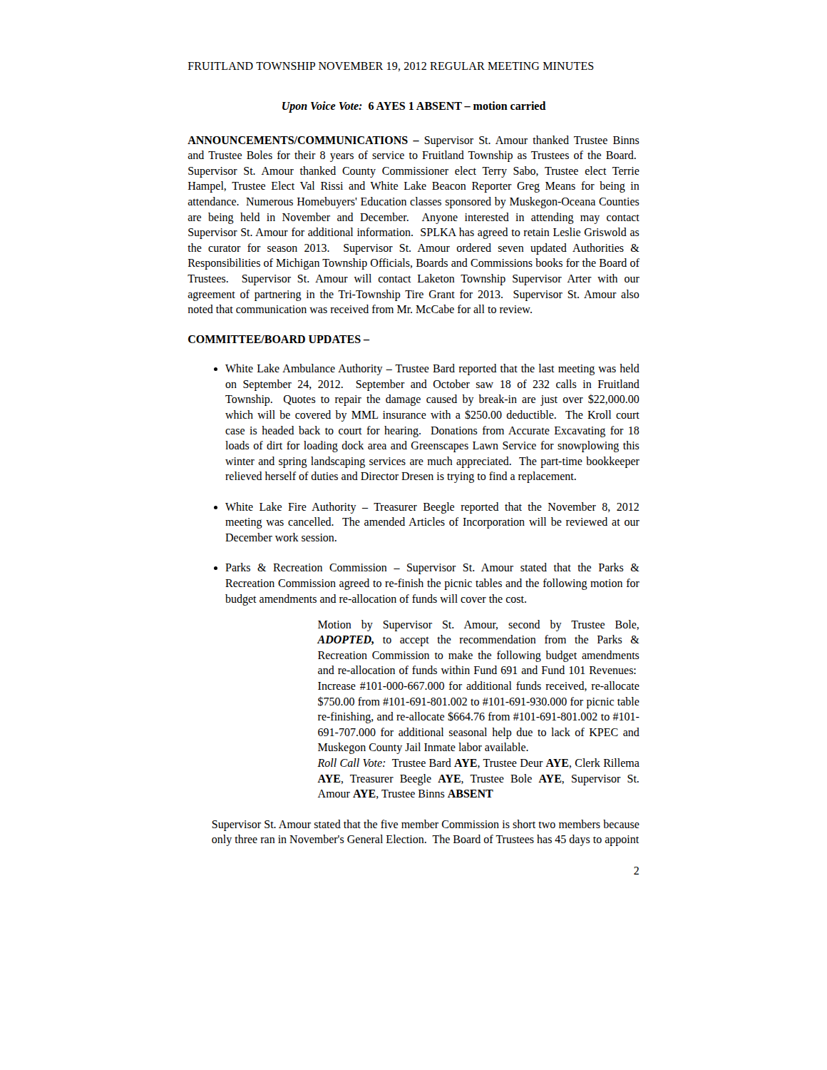FRUITLAND TOWNSHIP NOVEMBER 19, 2012 REGULAR MEETING MINUTES
Upon Voice Vote: 6 AYES 1 ABSENT – motion carried
ANNOUNCEMENTS/COMMUNICATIONS – Supervisor St. Amour thanked Trustee Binns and Trustee Boles for their 8 years of service to Fruitland Township as Trustees of the Board. Supervisor St. Amour thanked County Commissioner elect Terry Sabo, Trustee elect Terrie Hampel, Trustee Elect Val Rissi and White Lake Beacon Reporter Greg Means for being in attendance. Numerous Homebuyers' Education classes sponsored by Muskegon-Oceana Counties are being held in November and December. Anyone interested in attending may contact Supervisor St. Amour for additional information. SPLKA has agreed to retain Leslie Griswold as the curator for season 2013. Supervisor St. Amour ordered seven updated Authorities & Responsibilities of Michigan Township Officials, Boards and Commissions books for the Board of Trustees. Supervisor St. Amour will contact Laketon Township Supervisor Arter with our agreement of partnering in the Tri-Township Tire Grant for 2013. Supervisor St. Amour also noted that communication was received from Mr. McCabe for all to review.
COMMITTEE/BOARD UPDATES –
White Lake Ambulance Authority – Trustee Bard reported that the last meeting was held on September 24, 2012. September and October saw 18 of 232 calls in Fruitland Township. Quotes to repair the damage caused by break-in are just over $22,000.00 which will be covered by MML insurance with a $250.00 deductible. The Kroll court case is headed back to court for hearing. Donations from Accurate Excavating for 18 loads of dirt for loading dock area and Greenscapes Lawn Service for snowplowing this winter and spring landscaping services are much appreciated. The part-time bookkeeper relieved herself of duties and Director Dresen is trying to find a replacement.
White Lake Fire Authority – Treasurer Beegle reported that the November 8, 2012 meeting was cancelled. The amended Articles of Incorporation will be reviewed at our December work session.
Parks & Recreation Commission – Supervisor St. Amour stated that the Parks & Recreation Commission agreed to re-finish the picnic tables and the following motion for budget amendments and re-allocation of funds will cover the cost.
Motion by Supervisor St. Amour, second by Trustee Bole, ADOPTED, to accept the recommendation from the Parks & Recreation Commission to make the following budget amendments and re-allocation of funds within Fund 691 and Fund 101 Revenues: Increase #101-000-667.000 for additional funds received, re-allocate $750.00 from #101-691-801.002 to #101-691-930.000 for picnic table re-finishing, and re-allocate $664.76 from #101-691-801.002 to #101-691-707.000 for additional seasonal help due to lack of KPEC and Muskegon County Jail Inmate labor available.
Roll Call Vote: Trustee Bard AYE, Trustee Deur AYE, Clerk Rillema AYE, Treasurer Beegle AYE, Trustee Bole AYE, Supervisor St. Amour AYE, Trustee Binns ABSENT
Supervisor St. Amour stated that the five member Commission is short two members because only three ran in November's General Election. The Board of Trustees has 45 days to appoint
2